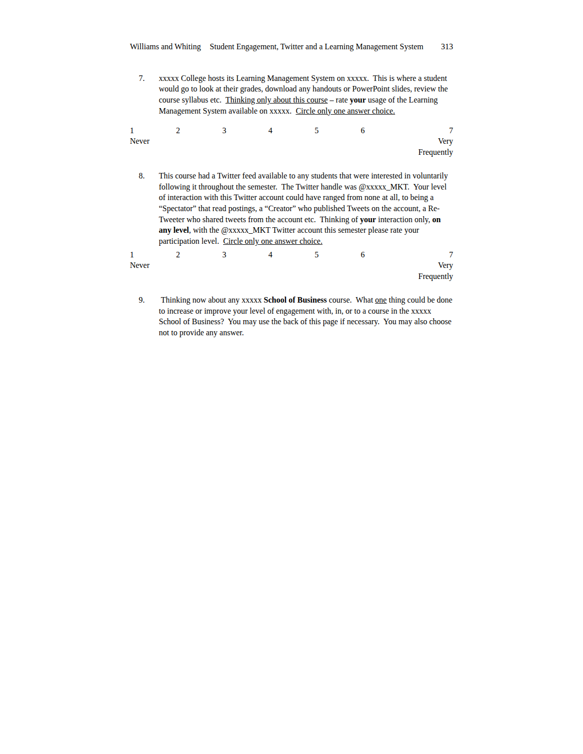Williams and Whiting Student Engagement, Twitter and a Learning Management System313
7.
xxxxx College hosts its Learning Management System on xxxxx. This is where a student would go to look at their grades, download any handouts or PowerPoint slides, review the course syllabus etc. Thinking only about this course – rate your usage of the Learning Management System available on xxxxx. Circle only one answer choice.
1 2 3 4 5 6 7
Never Very Frequently
8.
This course had a Twitter feed available to any students that were interested in voluntarily following it throughout the semester. The Twitter handle was @xxxxx_MKT. Your level of interaction with this Twitter account could have ranged from none at all, to being a “Spectator” that read postings, a “Creator” who published Tweets on the account, a Re-Tweeter who shared tweets from the account etc. Thinking of your interaction only, on any level, with the @xxxxx_MKT Twitter account this semester please rate your participation level. Circle only one answer choice.
1 2 3 4 5 6 7
Never Very Frequently
9.
Thinking now about any xxxxx School of Business course. What one thing could be done to increase or improve your level of engagement with, in, or to a course in the xxxxx School of Business? You may use the back of this page if necessary. You may also choose not to provide any answer.